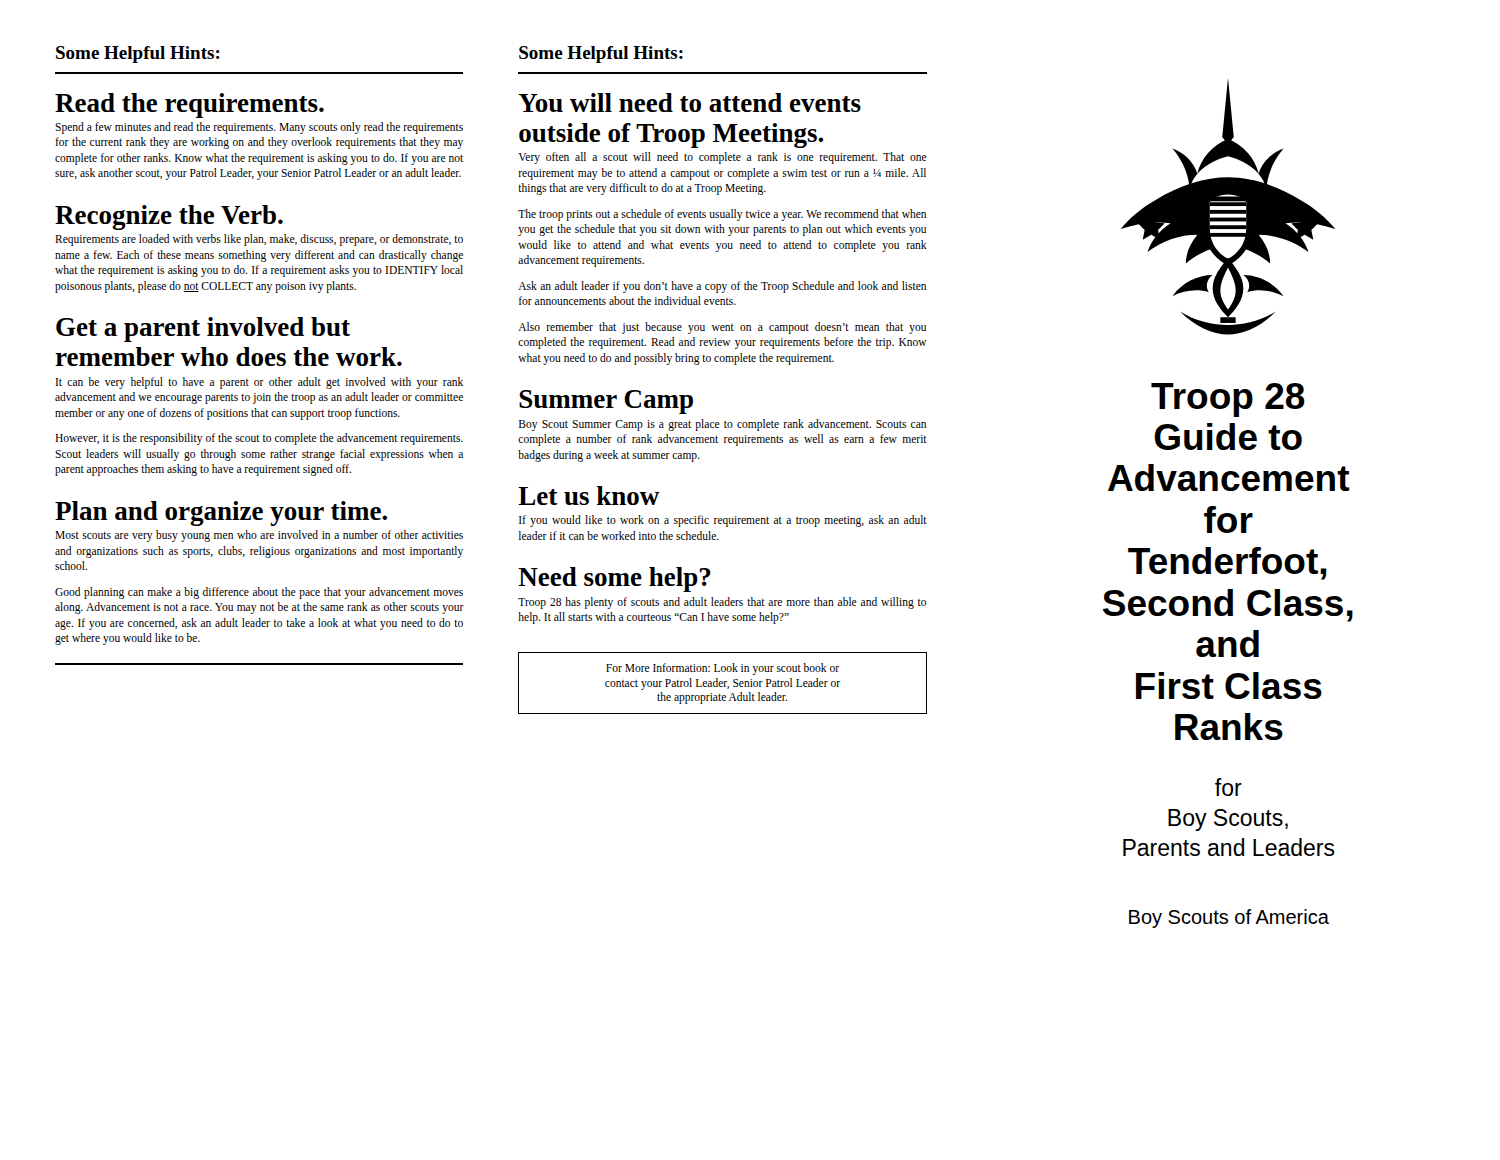Some Helpful Hints:
Read the requirements.
Spend a few minutes and read the requirements. Many scouts only read the requirements for the current rank they are working on and they overlook requirements that they may complete for other ranks. Know what the requirement is asking you to do. If you are not sure, ask another scout, your Patrol Leader, your Senior Patrol Leader or an adult leader.
Recognize the Verb.
Requirements are loaded with verbs like plan, make, discuss, prepare, or demonstrate, to name a few. Each of these means something very different and can drastically change what the requirement is asking you to do. If a requirement asks you to IDENTIFY local poisonous plants, please do not COLLECT any poison ivy plants.
Get a parent involved but remember who does the work.
It can be very helpful to have a parent or other adult get involved with your rank advancement and we encourage parents to join the troop as an adult leader or committee member or any one of dozens of positions that can support troop functions.
However, it is the responsibility of the scout to complete the advancement requirements. Scout leaders will usually go through some rather strange facial expressions when a parent approaches them asking to have a requirement signed off.
Plan and organize your time.
Most scouts are very busy young men who are involved in a number of other activities and organizations such as sports, clubs, religious organizations and most importantly school.
Good planning can make a big difference about the pace that your advancement moves along. Advancement is not a race. You may not be at the same rank as other scouts your age. If you are concerned, ask an adult leader to take a look at what you need to do to get where you would like to be.
Some Helpful Hints:
You will need to attend events outside of Troop Meetings.
Very often all a scout will need to complete a rank is one requirement. That one requirement may be to attend a campout or complete a swim test or run a ¼ mile. All things that are very difficult to do at a Troop Meeting.
The troop prints out a schedule of events usually twice a year. We recommend that when you get the schedule that you sit down with your parents to plan out which events you would like to attend and what events you need to attend to complete you rank advancement requirements.
Ask an adult leader if you don’t have a copy of the Troop Schedule and look and listen for announcements about the individual events.
Also remember that just because you went on a campout doesn’t mean that you completed the requirement. Read and review your requirements before the trip. Know what you need to do and possibly bring to complete the requirement.
Summer Camp
Boy Scout Summer Camp is a great place to complete rank advancement. Scouts can complete a number of rank advancement requirements as well as earn a few merit badges during a week at summer camp.
Let us know
If you would like to work on a specific requirement at a troop meeting, ask an adult leader if it can be worked into the schedule.
Need some help?
Troop 28 has plenty of scouts and adult leaders that are more than able and willing to help. It all starts with a courteous “Can I have some help?”
For More Information: Look in your scout book or
contact your Patrol Leader, Senior Patrol Leader or
the appropriate Adult leader.
Boy Scouts of America emblem
Troop 28
Guide to
Advancement
for
Tenderfoot,
Second Class,
and
First Class
Ranks
for
Boy Scouts,
Parents and Leaders
Boy Scouts of America